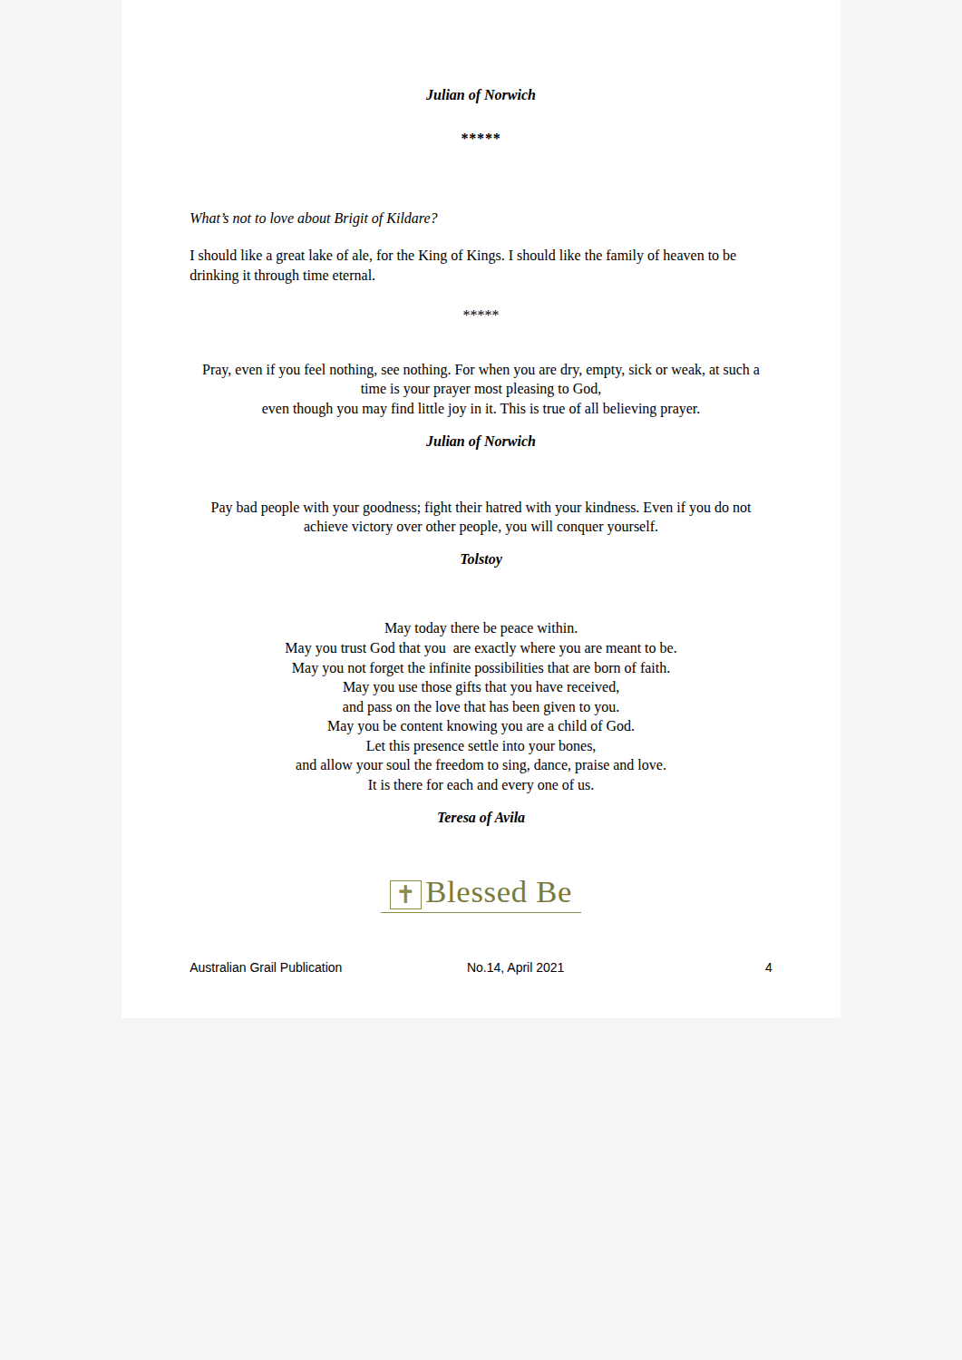Julian of Norwich
*****
What’s not to love about Brigit of Kildare?
I should like a great lake of ale, for the King of Kings. I should like the family of heaven to be drinking it through time eternal.
*****
Pray, even if you feel nothing, see nothing. For when you are dry, empty, sick or weak, at such a
time is your prayer most pleasing to God,
even though you may find little joy in it. This is true of all believing prayer.
Julian of Norwich
Pay bad people with your goodness; fight their hatred with your kindness. Even if you do not
achieve victory over other people, you will conquer yourself.
Tolstoy
May today there be peace within.
May you trust God that you are exactly where you are meant to be.
May you not forget the infinite possibilities that are born of faith.
May you use those gifts that you have received,
and pass on the love that has been given to you.
May you be content knowing you are a child of God.
Let this presence settle into your bones,
and allow your soul the freedom to sing, dance, praise and love.
It is there for each and every one of us.
Teresa of Avila
✝Blessed Be
Australian Grail Publication No.14, April 2021 4